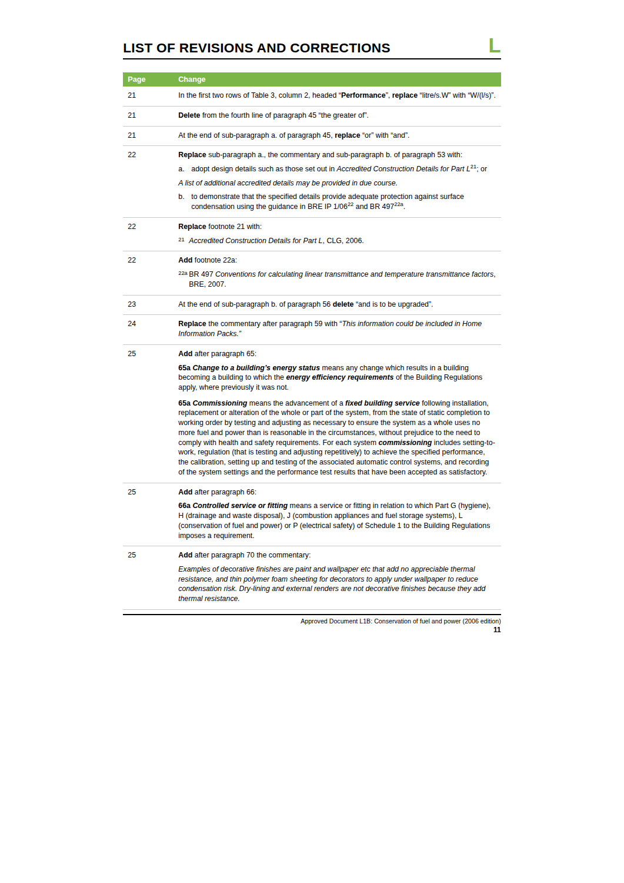LIST OF REVISIONS AND CORRECTIONS
L
| Page | Change |
| --- | --- |
| 21 | In the first two rows of Table 3, column 2, headed “ Performance ”, replace “litre/s.W” with “W/(l/s)”. |
| 21 | Delete from the fourth line of paragraph 45 “the greater of”. |
| 21 | At the end of sub-paragraph a. of paragraph 45, replace “or” with “and”. |
| 22 | Replace sub-paragraph a., the commentary and sub-paragraph b. of paragraph 53 with: a. adopt design details such as those set out in Accredited Construction Details for Part L 21 ; or A list of additional accredited details may be provided in due course. b. to demonstrate that the specified details provide adequate protection against surface condensation using the guidance in BRE IP 1/06 22 and BR 497 22a . |
| 22 | Replace footnote 21 with: 21 Accredited Construction Details for Part L , CLG, 2006. |
| 22 | Add footnote 22a: 22a BR 497 Conventions for calculating linear transmittance and temperature transmittance factors , BRE, 2007. |
| 23 | At the end of sub-paragraph b. of paragraph 56 delete “and is to be upgraded”. |
| 24 | Replace the commentary after paragraph 59 with “ This information could be included in Home Information Packs.” |
| 25 | Add after paragraph 65: 65a Change to a building’s energy status means any change which results in a building becoming a building to which the energy efficiency requirements of the Building Regulations apply, where previously it was not. 65a Commissioning means the advancement of a fixed building service following installation, replacement or alteration of the whole or part of the system, from the state of static completion to working order by testing and adjusting as necessary to ensure the system as a whole uses no more fuel and power than is reasonable in the circumstances, without prejudice to the need to comply with health and safety requirements. For each system commissioning includes setting-to-work, regulation (that is testing and adjusting repetitively) to achieve the specified performance, the calibration, setting up and testing of the associated automatic control systems, and recording of the system settings and the performance test results that have been accepted as satisfactory. |
| 25 | Add after paragraph 66: 66a Controlled service or fitting means a service or fitting in relation to which Part G (hygiene), H (drainage and waste disposal), J (combustion appliances and fuel storage systems), L (conservation of fuel and power) or P (electrical safety) of Schedule 1 to the Building Regulations imposes a requirement. |
| 25 | Add after paragraph 70 the commentary: Examples of decorative finishes are paint and wallpaper etc that add no appreciable thermal resistance, and thin polymer foam sheeting for decorators to apply under wallpaper to reduce condensation risk. Dry-lining and external renders are not decorative finishes because they add thermal resistance. |
Approved Document L1B: Conservation of fuel and power (2006 edition)
11